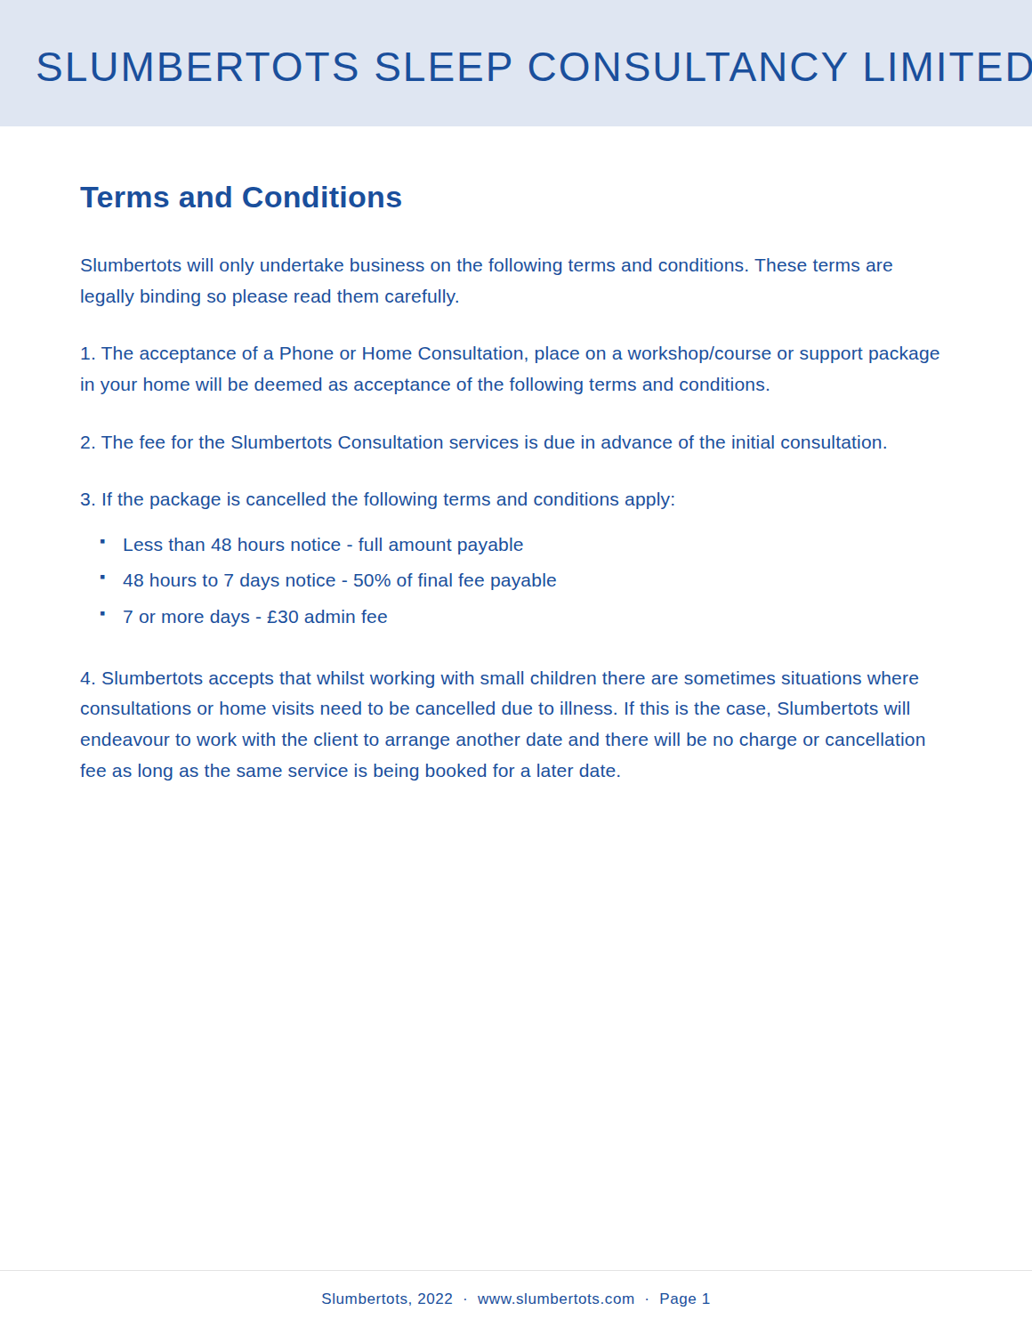SLUMBERTOTS SLEEP CONSULTANCY LIMITED
Terms and Conditions
Slumbertots will only undertake business on the following terms and conditions. These terms are legally binding so please read them carefully.
1. The acceptance of a Phone or Home Consultation, place on a workshop/course or support package in your home will be deemed as acceptance of the following terms and conditions.
2. The fee for the Slumbertots Consultation services is due in advance of the initial consultation.
3. If the package is cancelled the following terms and conditions apply:
Less than 48 hours notice - full amount payable
48 hours to 7 days notice - 50% of final fee payable
7 or more days - £30 admin fee
4. Slumbertots accepts that whilst working with small children there are sometimes situations where consultations or home visits need to be cancelled due to illness. If this is the case, Slumbertots will endeavour to work with the client to arrange another date and there will be no charge or cancellation fee as long as the same service is being booked for a later date.
Slumbertots, 2022 · www.slumbertots.com · Page 1